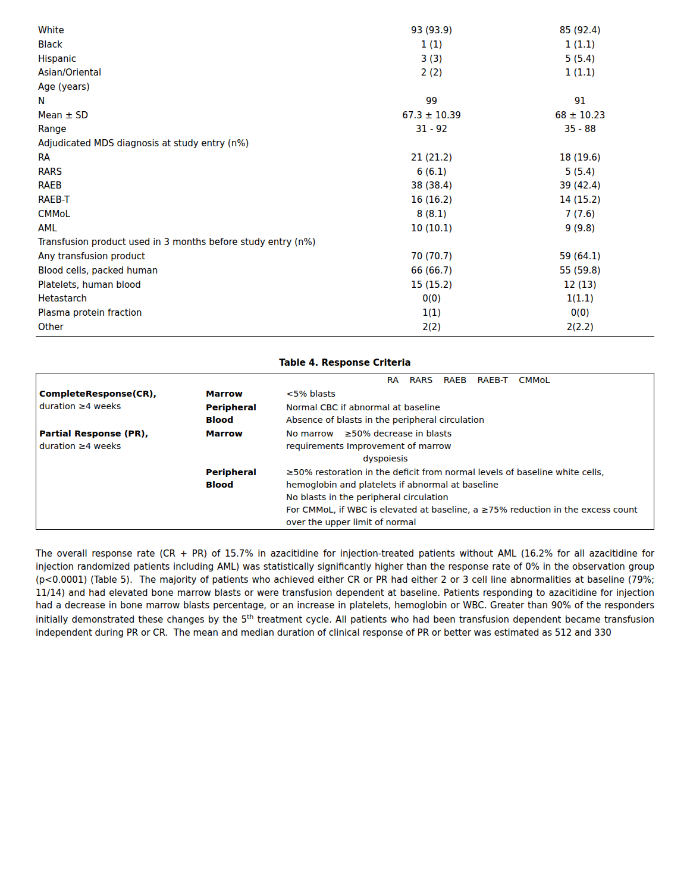| White | 93 (93.9) | 85 (92.4) |
| Black | 1 (1) | 1 (1.1) |
| Hispanic | 3 (3) | 5 (5.4) |
| Asian/Oriental | 2 (2) | 1 (1.1) |
| Age (years) | | |
| N | 99 | 91 |
| Mean ± SD | 67.3 ± 10.39 | 68 ± 10.23 |
| Range | 31 - 92 | 35 - 88 |
| Adjudicated MDS diagnosis at study entry (n%) | | |
| RA | 21 (21.2) | 18 (19.6) |
| RARS | 6 (6.1) | 5 (5.4) |
| RAEB | 38 (38.4) | 39 (42.4) |
| RAEB-T | 16 (16.2) | 14 (15.2) |
| CMMoL | 8 (8.1) | 7 (7.6) |
| AML | 10 (10.1) | 9 (9.8) |
| Transfusion product used in 3 months before study entry (n%) | | |
| Any transfusion product | 70 (70.7) | 59 (64.1) |
| Blood cells, packed human | 66 (66.7) | 55 (59.8) |
| Platelets, human blood | 15 (15.2) | 12 (13) |
| Hetastarch | 0(0) | 1(1.1) |
| Plasma protein fraction | 1(1) | 0(0) |
| Other | 2(2) | 2(2.2) |
Table 4. Response Criteria
| | | RA RARS RAEB RAEB-T CMMoL |
| CompleteResponse(CR), duration ≥4 weeks | Marrow | <5% blasts |
| Peripheral Blood | Normal CBC if abnormal at baseline Absence of blasts in the peripheral circulation |
| Partial Response (PR), duration ≥4 weeks | Marrow | No marrow ≥50% decrease in blasts requirements Improvement of marrow dyspoiesis |
| Peripheral Blood | ≥50% restoration in the deficit from normal levels of baseline white cells, hemoglobin and platelets if abnormal at baseline No blasts in the peripheral circulation For CMMoL, if WBC is elevated at baseline, a ≥75% reduction in the excess count over the upper limit of normal |
The overall response rate (CR + PR) of 15.7% in azacitidine for injection-treated patients without AML (16.2% for all azacitidine for injection randomized patients including AML) was statistically significantly higher than the response rate of 0% in the observation group (p<0.0001) (Table 5). The majority of patients who achieved either CR or PR had either 2 or 3 cell line abnormalities at baseline (79%; 11/14) and had elevated bone marrow blasts or were transfusion dependent at baseline. Patients responding to azacitidine for injection had a decrease in bone marrow blasts percentage, or an increase in platelets, hemoglobin or WBC. Greater than 90% of the responders initially demonstrated these changes by the 5th treatment cycle. All patients who had been transfusion dependent became transfusion independent during PR or CR. The mean and median duration of clinical response of PR or better was estimated as 512 and 330